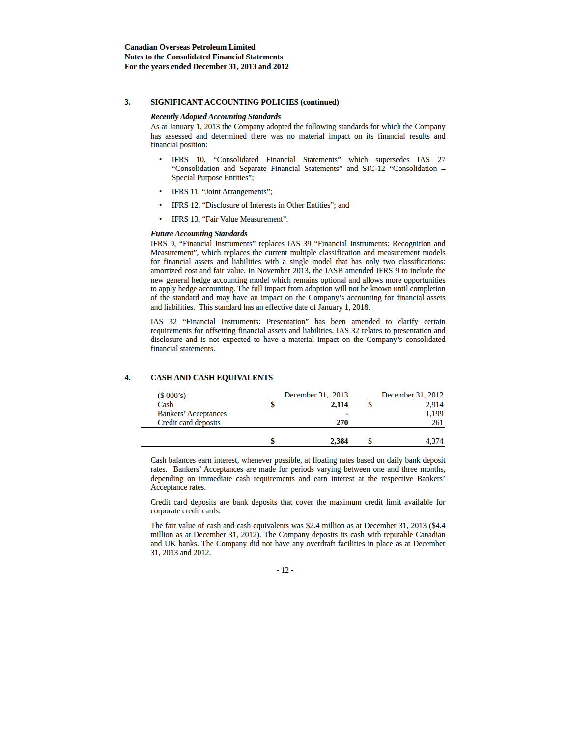Canadian Overseas Petroleum Limited
Notes to the Consolidated Financial Statements
For the years ended December 31, 2013 and 2012
3.
SIGNIFICANT ACCOUNTING POLICIES (continued)
Recently Adopted Accounting Standards
As at January 1, 2013 the Company adopted the following standards for which the Company has assessed and determined there was no material impact on its financial results and financial position:
IFRS 10, “Consolidated Financial Statements” which supersedes IAS 27 “Consolidation and Separate Financial Statements” and SIC-12 “Consolidation – Special Purpose Entities”;
IFRS 11, “Joint Arrangements”;
IFRS 12, “Disclosure of Interests in Other Entities”; and
IFRS 13, “Fair Value Measurement”.
Future Accounting Standards
IFRS 9, “Financial Instruments” replaces IAS 39 “Financial Instruments: Recognition and Measurement”, which replaces the current multiple classification and measurement models for financial assets and liabilities with a single model that has only two classifications: amortized cost and fair value. In November 2013, the IASB amended IFRS 9 to include the new general hedge accounting model which remains optional and allows more opportunities to apply hedge accounting. The full impact from adoption will not be known until completion of the standard and may have an impact on the Company’s accounting for financial assets and liabilities. This standard has an effective date of January 1, 2018.
IAS 32 “Financial Instruments: Presentation” has been amended to clarify certain requirements for offsetting financial assets and liabilities. IAS 32 relates to presentation and disclosure and is not expected to have a material impact on the Company’s consolidated financial statements.
4.
CASH AND CASH EQUIVALENTS
| ($ 000’s) | | December 31, 2013 | | | December 31, 2012 |
| Cash | $ | 2,114 | | $ | 2,914 |
| Bankers’ Acceptances | | - | | | 1,199 |
| Credit card deposits | | 270 | | | 261 |
| | $ | 2,384 | | $ | 4,374 |
Cash balances earn interest, whenever possible, at floating rates based on daily bank deposit rates. Bankers’ Acceptances are made for periods varying between one and three months, depending on immediate cash requirements and earn interest at the respective Bankers’ Acceptance rates.
Credit card deposits are bank deposits that cover the maximum credit limit available for corporate credit cards.
The fair value of cash and cash equivalents was $2.4 million as at December 31, 2013 ($4.4 million as at December 31, 2012). The Company deposits its cash with reputable Canadian and UK banks. The Company did not have any overdraft facilities in place as at December 31, 2013 and 2012.
- 12 -